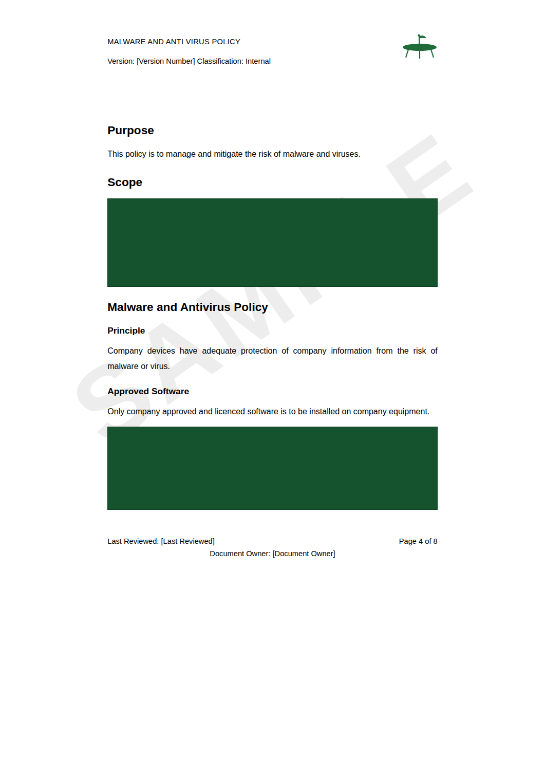SAMPLE
MALWARE AND ANTI VIRUS POLICY
Version: [Version Number] Classification: Internal
Purpose
This policy is to manage and mitigate the risk of malware and viruses.
Scope
Malware and Antivirus Policy
Principle
Company devices have adequate protection of company information from the risk of malware or virus.
Approved Software
Only company approved and licenced software is to be installed on company equipment.
Last Reviewed: [Last Reviewed] Page 4 of 8
Document Owner: [Document Owner]